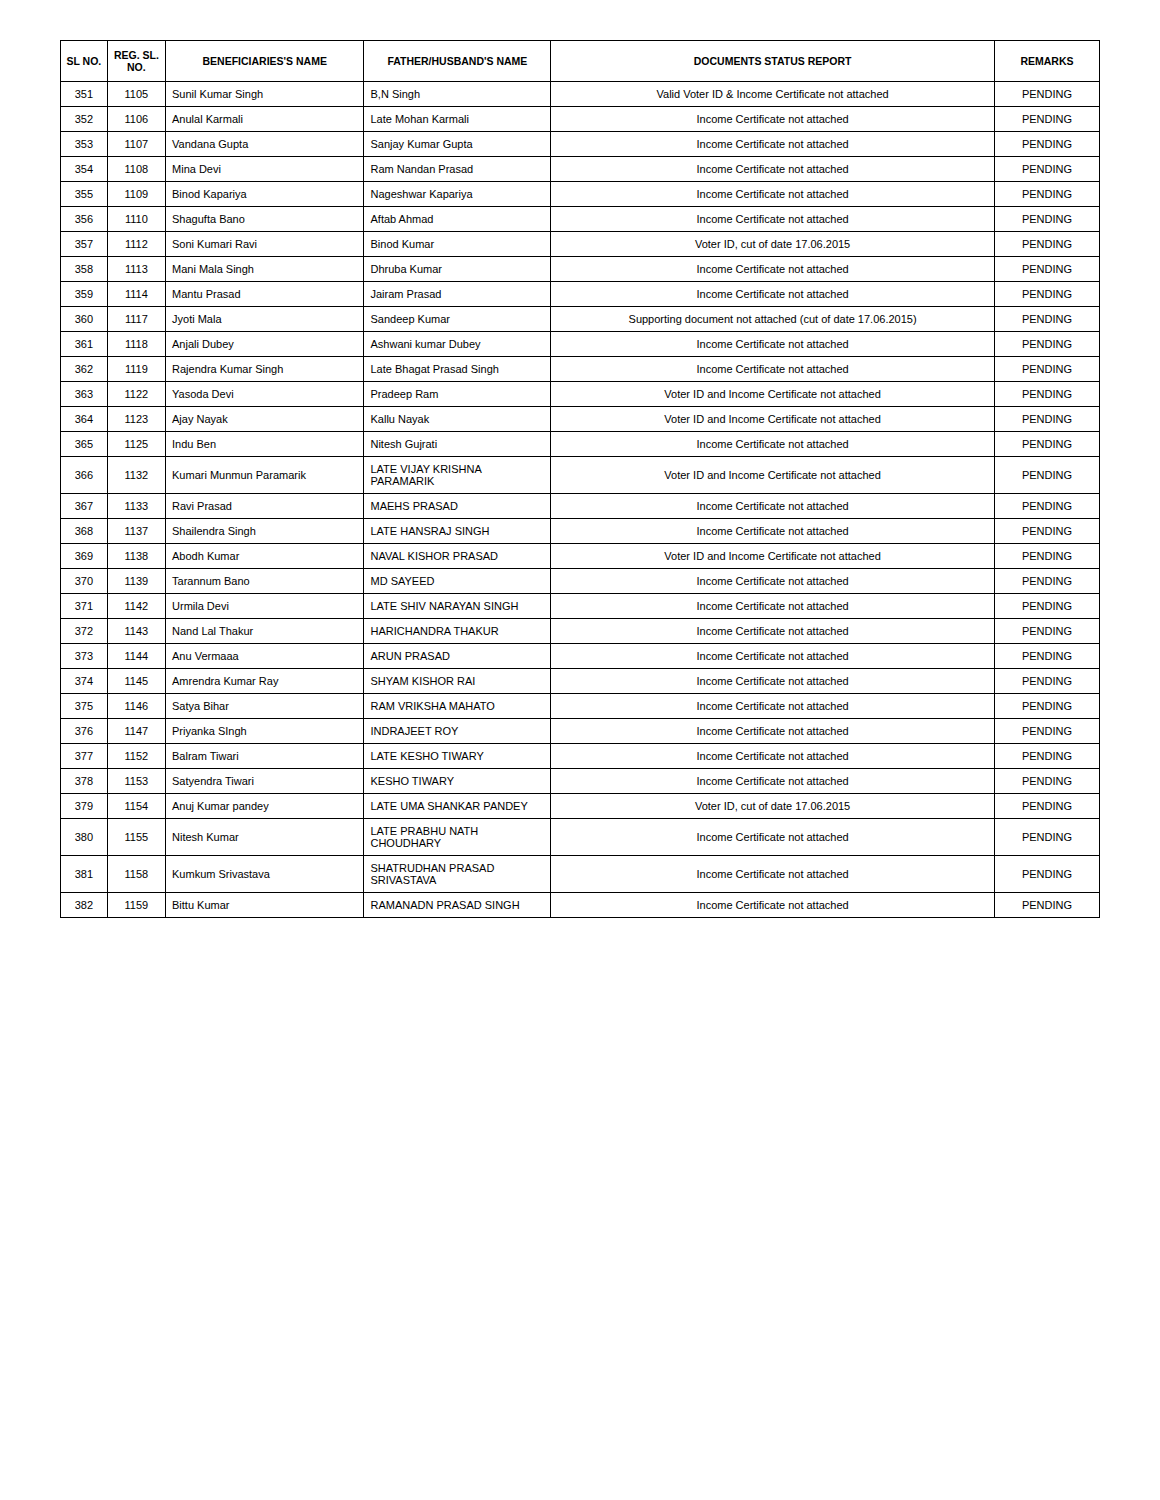| SL NO. | REG. SL. NO. | BENEFICIARIES'S NAME | FATHER/HUSBAND'S NAME | DOCUMENTS STATUS REPORT | REMARKS |
| --- | --- | --- | --- | --- | --- |
| 351 | 1105 | Sunil Kumar Singh | B,N Singh | Valid Voter ID & Income Certificate not attached | PENDING |
| 352 | 1106 | Anulal Karmali | Late Mohan Karmali | Income Certificate not attached | PENDING |
| 353 | 1107 | Vandana Gupta | Sanjay Kumar Gupta | Income Certificate not attached | PENDING |
| 354 | 1108 | Mina Devi | Ram Nandan Prasad | Income Certificate not attached | PENDING |
| 355 | 1109 | Binod Kapariya | Nageshwar Kapariya | Income Certificate not attached | PENDING |
| 356 | 1110 | Shagufta Bano | Aftab Ahmad | Income Certificate not attached | PENDING |
| 357 | 1112 | Soni Kumari Ravi | Binod Kumar | Voter ID, cut of date 17.06.2015 | PENDING |
| 358 | 1113 | Mani Mala Singh | Dhruba Kumar | Income Certificate not attached | PENDING |
| 359 | 1114 | Mantu Prasad | Jairam Prasad | Income Certificate not attached | PENDING |
| 360 | 1117 | Jyoti Mala | Sandeep Kumar | Supporting document not attached (cut of date 17.06.2015) | PENDING |
| 361 | 1118 | Anjali Dubey | Ashwani kumar Dubey | Income Certificate not attached | PENDING |
| 362 | 1119 | Rajendra Kumar Singh | Late Bhagat Prasad Singh | Income Certificate not attached | PENDING |
| 363 | 1122 | Yasoda Devi | Pradeep Ram | Voter ID and Income Certificate not attached | PENDING |
| 364 | 1123 | Ajay Nayak | Kallu Nayak | Voter ID and Income Certificate not attached | PENDING |
| 365 | 1125 | Indu Ben | Nitesh Gujrati | Income Certificate not attached | PENDING |
| 366 | 1132 | Kumari Munmun Paramarik | LATE VIJAY KRISHNA PARAMARIK | Voter ID and Income Certificate not attached | PENDING |
| 367 | 1133 | Ravi Prasad | MAEHS PRASAD | Income Certificate not attached | PENDING |
| 368 | 1137 | Shailendra Singh | LATE HANSRAJ SINGH | Income Certificate not attached | PENDING |
| 369 | 1138 | Abodh Kumar | NAVAL KISHOR PRASAD | Voter ID and Income Certificate not attached | PENDING |
| 370 | 1139 | Tarannum Bano | MD SAYEED | Income Certificate not attached | PENDING |
| 371 | 1142 | Urmila Devi | LATE SHIV NARAYAN SINGH | Income Certificate not attached | PENDING |
| 372 | 1143 | Nand Lal Thakur | HARICHANDRA THAKUR | Income Certificate not attached | PENDING |
| 373 | 1144 | Anu Vermaaa | ARUN PRASAD | Income Certificate not attached | PENDING |
| 374 | 1145 | Amrendra Kumar Ray | SHYAM KISHOR RAI | Income Certificate not attached | PENDING |
| 375 | 1146 | Satya Bihar | RAM VRIKSHA MAHATO | Income Certificate not attached | PENDING |
| 376 | 1147 | Priyanka SIngh | INDRAJEET ROY | Income Certificate not attached | PENDING |
| 377 | 1152 | Balram Tiwari | LATE KESHO TIWARY | Income Certificate not attached | PENDING |
| 378 | 1153 | Satyendra Tiwari | KESHO TIWARY | Income Certificate not attached | PENDING |
| 379 | 1154 | Anuj Kumar pandey | LATE UMA SHANKAR PANDEY | Voter ID, cut of date 17.06.2015 | PENDING |
| 380 | 1155 | Nitesh Kumar | LATE PRABHU NATH CHOUDHARY | Income Certificate not attached | PENDING |
| 381 | 1158 | Kumkum Srivastava | SHATRUDHAN PRASAD SRIVASTAVA | Income Certificate not attached | PENDING |
| 382 | 1159 | Bittu Kumar | RAMANADN PRASAD SINGH | Income Certificate not attached | PENDING |